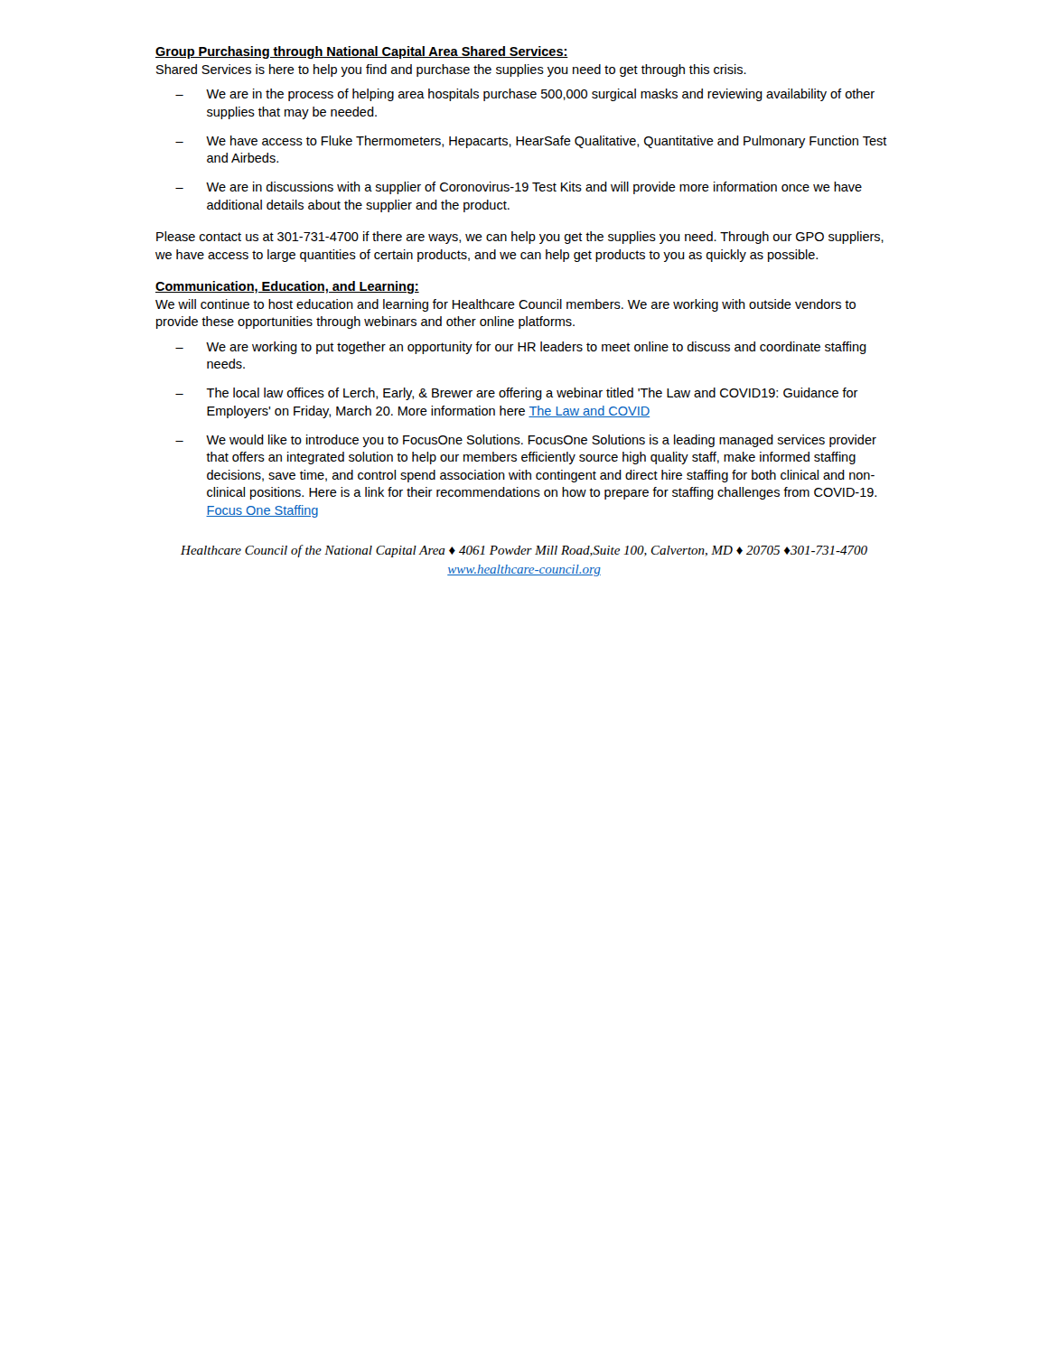Group Purchasing through National Capital Area Shared Services:
Shared Services is here to help you find and purchase the supplies you need to get through this crisis.
We are in the process of helping area hospitals purchase 500,000 surgical masks and reviewing availability of other supplies that may be needed.
We have access to Fluke Thermometers, Hepacarts, HearSafe Qualitative, Quantitative and Pulmonary Function Test and Airbeds.
We are in discussions with a supplier of Coronovirus-19 Test Kits and will provide more information once we have additional details about the supplier and the product.
Please contact us at 301-731-4700 if there are ways, we can help you get the supplies you need. Through our GPO suppliers, we have access to large quantities of certain products, and we can help get products to you as quickly as possible.
Communication, Education, and Learning:
We will continue to host education and learning for Healthcare Council members. We are working with outside vendors to provide these opportunities through webinars and other online platforms.
We are working to put together an opportunity for our HR leaders to meet online to discuss and coordinate staffing needs.
The local law offices of Lerch, Early, & Brewer are offering a webinar titled 'The Law and COVID19: Guidance for Employers' on Friday, March 20. More information here The Law and COVID
We would like to introduce you to FocusOne Solutions. FocusOne Solutions is a leading managed services provider that offers an integrated solution to help our members efficiently source high quality staff, make informed staffing decisions, save time, and control spend association with contingent and direct hire staffing for both clinical and non-clinical positions. Here is a link for their recommendations on how to prepare for staffing challenges from COVID-19. Focus One Staffing
Healthcare Council of the National Capital Area ♦ 4061 Powder Mill Road,Suite 100, Calverton, MD ♦ 20705 ♦301-731-4700
www.healthcare-council.org